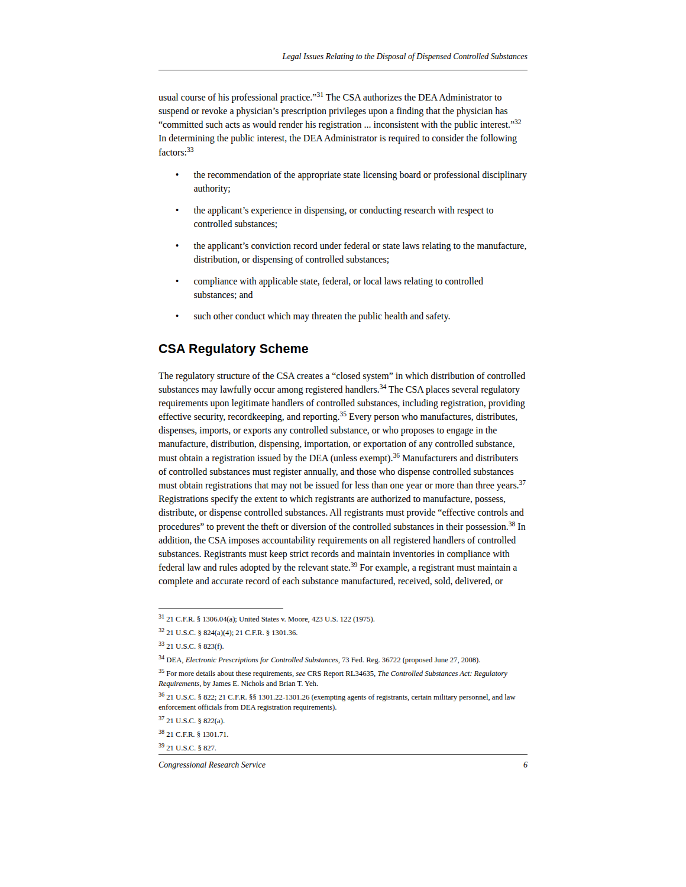Legal Issues Relating to the Disposal of Dispensed Controlled Substances
usual course of his professional practice.”31 The CSA authorizes the DEA Administrator to suspend or revoke a physician’s prescription privileges upon a finding that the physician has “committed such acts as would render his registration ... inconsistent with the public interest.”32 In determining the public interest, the DEA Administrator is required to consider the following factors:33
the recommendation of the appropriate state licensing board or professional disciplinary authority;
the applicant’s experience in dispensing, or conducting research with respect to controlled substances;
the applicant’s conviction record under federal or state laws relating to the manufacture, distribution, or dispensing of controlled substances;
compliance with applicable state, federal, or local laws relating to controlled substances; and
such other conduct which may threaten the public health and safety.
CSA Regulatory Scheme
The regulatory structure of the CSA creates a “closed system” in which distribution of controlled substances may lawfully occur among registered handlers.34 The CSA places several regulatory requirements upon legitimate handlers of controlled substances, including registration, providing effective security, recordkeeping, and reporting.35 Every person who manufactures, distributes, dispenses, imports, or exports any controlled substance, or who proposes to engage in the manufacture, distribution, dispensing, importation, or exportation of any controlled substance, must obtain a registration issued by the DEA (unless exempt).36 Manufacturers and distributers of controlled substances must register annually, and those who dispense controlled substances must obtain registrations that may not be issued for less than one year or more than three years.37 Registrations specify the extent to which registrants are authorized to manufacture, possess, distribute, or dispense controlled substances. All registrants must provide “effective controls and procedures” to prevent the theft or diversion of the controlled substances in their possession.38 In addition, the CSA imposes accountability requirements on all registered handlers of controlled substances. Registrants must keep strict records and maintain inventories in compliance with federal law and rules adopted by the relevant state.39 For example, a registrant must maintain a complete and accurate record of each substance manufactured, received, sold, delivered, or
31 21 C.F.R. § 1306.04(a); United States v. Moore, 423 U.S. 122 (1975).
32 21 U.S.C. § 824(a)(4); 21 C.F.R. § 1301.36.
33 21 U.S.C. § 823(f).
34 DEA, Electronic Prescriptions for Controlled Substances, 73 Fed. Reg. 36722 (proposed June 27, 2008).
35 For more details about these requirements, see CRS Report RL34635, The Controlled Substances Act: Regulatory Requirements, by James E. Nichols and Brian T. Yeh.
36 21 U.S.C. § 822; 21 C.F.R. §§ 1301.22-1301.26 (exempting agents of registrants, certain military personnel, and law enforcement officials from DEA registration requirements).
37 21 U.S.C. § 822(a).
38 21 C.F.R. § 1301.71.
39 21 U.S.C. § 827.
Congressional Research Service 6